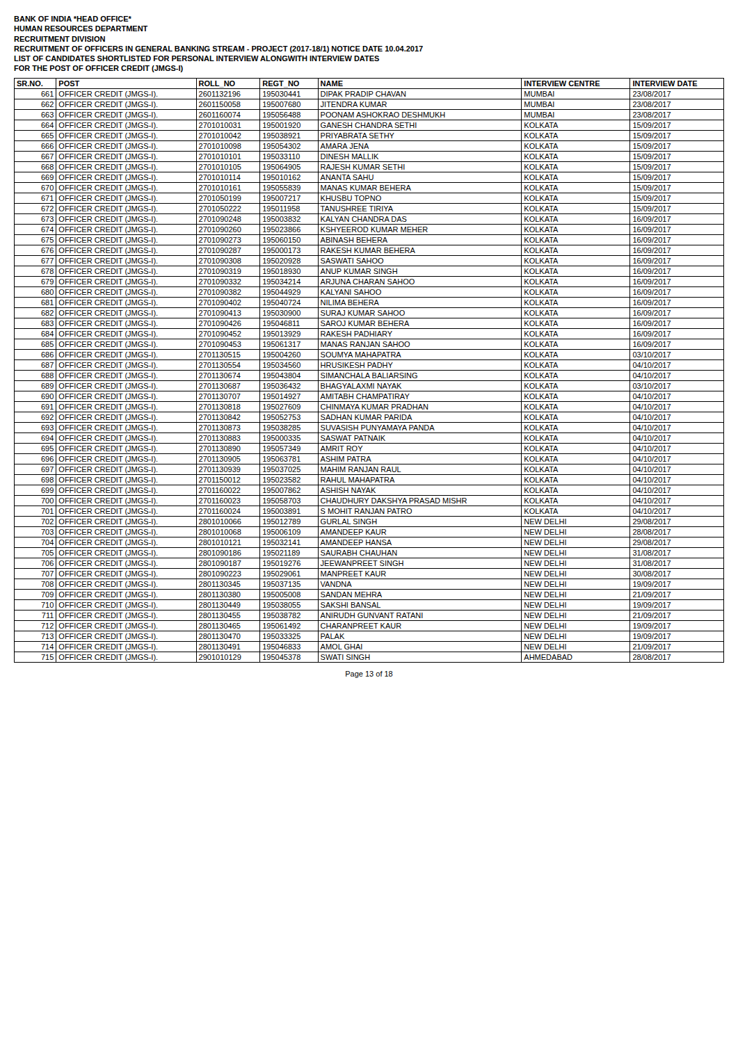BANK OF INDIA *HEAD OFFICE*
HUMAN RESOURCES DEPARTMENT
RECRUITMENT DIVISION
RECRUITMENT OF OFFICERS IN GENERAL BANKING STREAM - PROJECT (2017-18/1) NOTICE DATE 10.04.2017
LIST OF CANDIDATES SHORTLISTED FOR PERSONAL INTERVIEW ALONGWITH INTERVIEW DATES
FOR THE POST OF OFFICER CREDIT (JMGS-I)
| SR.NO. | POST | ROLL_NO | REGT_NO | NAME | INTERVIEW CENTRE | INTERVIEW DATE |
| --- | --- | --- | --- | --- | --- | --- |
| 661 | OFFICER CREDIT (JMGS-I). | 2601132196 | 195030441 | DIPAK PRADIP CHAVAN | MUMBAI | 23/08/2017 |
| 662 | OFFICER CREDIT (JMGS-I). | 2601150058 | 195007680 | JITENDRA KUMAR | MUMBAI | 23/08/2017 |
| 663 | OFFICER CREDIT (JMGS-I). | 2601160074 | 195056488 | POONAM ASHOKRAO DESHMUKH | MUMBAI | 23/08/2017 |
| 664 | OFFICER CREDIT (JMGS-I). | 2701010031 | 195001920 | GANESH CHANDRA SETHI | KOLKATA | 15/09/2017 |
| 665 | OFFICER CREDIT (JMGS-I). | 2701010042 | 195038921 | PRIYABRATA SETHY | KOLKATA | 15/09/2017 |
| 666 | OFFICER CREDIT (JMGS-I). | 2701010098 | 195054302 | AMARA JENA | KOLKATA | 15/09/2017 |
| 667 | OFFICER CREDIT (JMGS-I). | 2701010101 | 195033110 | DINESH MALLIK | KOLKATA | 15/09/2017 |
| 668 | OFFICER CREDIT (JMGS-I). | 2701010105 | 195064905 | RAJESH KUMAR SETHI | KOLKATA | 15/09/2017 |
| 669 | OFFICER CREDIT (JMGS-I). | 2701010114 | 195010162 | ANANTA SAHU | KOLKATA | 15/09/2017 |
| 670 | OFFICER CREDIT (JMGS-I). | 2701010161 | 195055839 | MANAS KUMAR BEHERA | KOLKATA | 15/09/2017 |
| 671 | OFFICER CREDIT (JMGS-I). | 2701050199 | 195007217 | KHUSBU TOPNO | KOLKATA | 15/09/2017 |
| 672 | OFFICER CREDIT (JMGS-I). | 2701050222 | 195011958 | TANUSHREE TIRIYA | KOLKATA | 15/09/2017 |
| 673 | OFFICER CREDIT (JMGS-I). | 2701090248 | 195003832 | KALYAN CHANDRA DAS | KOLKATA | 16/09/2017 |
| 674 | OFFICER CREDIT (JMGS-I). | 2701090260 | 195023866 | KSHYEEROD KUMAR MEHER | KOLKATA | 16/09/2017 |
| 675 | OFFICER CREDIT (JMGS-I). | 2701090273 | 195060150 | ABINASH BEHERA | KOLKATA | 16/09/2017 |
| 676 | OFFICER CREDIT (JMGS-I). | 2701090287 | 195000173 | RAKESH KUMAR BEHERA | KOLKATA | 16/09/2017 |
| 677 | OFFICER CREDIT (JMGS-I). | 2701090308 | 195020928 | SASWATI SAHOO | KOLKATA | 16/09/2017 |
| 678 | OFFICER CREDIT (JMGS-I). | 2701090319 | 195018930 | ANUP KUMAR SINGH | KOLKATA | 16/09/2017 |
| 679 | OFFICER CREDIT (JMGS-I). | 2701090332 | 195034214 | ARJUNA CHARAN SAHOO | KOLKATA | 16/09/2017 |
| 680 | OFFICER CREDIT (JMGS-I). | 2701090382 | 195044929 | KALYANI SAHOO | KOLKATA | 16/09/2017 |
| 681 | OFFICER CREDIT (JMGS-I). | 2701090402 | 195040724 | NILIMA BEHERA | KOLKATA | 16/09/2017 |
| 682 | OFFICER CREDIT (JMGS-I). | 2701090413 | 195030900 | SURAJ KUMAR SAHOO | KOLKATA | 16/09/2017 |
| 683 | OFFICER CREDIT (JMGS-I). | 2701090426 | 195046811 | SAROJ KUMAR BEHERA | KOLKATA | 16/09/2017 |
| 684 | OFFICER CREDIT (JMGS-I). | 2701090452 | 195013929 | RAKESH PADHIARY | KOLKATA | 16/09/2017 |
| 685 | OFFICER CREDIT (JMGS-I). | 2701090453 | 195061317 | MANAS RANJAN SAHOO | KOLKATA | 16/09/2017 |
| 686 | OFFICER CREDIT (JMGS-I). | 2701130515 | 195004260 | SOUMYA MAHAPATRA | KOLKATA | 03/10/2017 |
| 687 | OFFICER CREDIT (JMGS-I). | 2701130554 | 195034560 | HRUSIKESH PADHY | KOLKATA | 04/10/2017 |
| 688 | OFFICER CREDIT (JMGS-I). | 2701130674 | 195043804 | SIMANCHALA BALIARSING | KOLKATA | 04/10/2017 |
| 689 | OFFICER CREDIT (JMGS-I). | 2701130687 | 195036432 | BHAGYALAXMI NAYAK | KOLKATA | 03/10/2017 |
| 690 | OFFICER CREDIT (JMGS-I). | 2701130707 | 195014927 | AMITABH CHAMPATIRAY | KOLKATA | 04/10/2017 |
| 691 | OFFICER CREDIT (JMGS-I). | 2701130818 | 195027609 | CHINMAYA KUMAR PRADHAN | KOLKATA | 04/10/2017 |
| 692 | OFFICER CREDIT (JMGS-I). | 2701130842 | 195052753 | SADHAN KUMAR PARIDA | KOLKATA | 04/10/2017 |
| 693 | OFFICER CREDIT (JMGS-I). | 2701130873 | 195038285 | SUVASISH PUNYAMAYA PANDA | KOLKATA | 04/10/2017 |
| 694 | OFFICER CREDIT (JMGS-I). | 2701130883 | 195000335 | SASWAT PATNAIK | KOLKATA | 04/10/2017 |
| 695 | OFFICER CREDIT (JMGS-I). | 2701130890 | 195057349 | AMRIT ROY | KOLKATA | 04/10/2017 |
| 696 | OFFICER CREDIT (JMGS-I). | 2701130905 | 195063781 | ASHIM PATRA | KOLKATA | 04/10/2017 |
| 697 | OFFICER CREDIT (JMGS-I). | 2701130939 | 195037025 | MAHIM RANJAN RAUL | KOLKATA | 04/10/2017 |
| 698 | OFFICER CREDIT (JMGS-I). | 2701150012 | 195023582 | RAHUL MAHAPATRA | KOLKATA | 04/10/2017 |
| 699 | OFFICER CREDIT (JMGS-I). | 2701160022 | 195007862 | ASHISH NAYAK | KOLKATA | 04/10/2017 |
| 700 | OFFICER CREDIT (JMGS-I). | 2701160023 | 195058703 | CHAUDHURY DAKSHYA PRASAD MISHR | KOLKATA | 04/10/2017 |
| 701 | OFFICER CREDIT (JMGS-I). | 2701160024 | 195003891 | S MOHIT RANJAN PATRO | KOLKATA | 04/10/2017 |
| 702 | OFFICER CREDIT (JMGS-I). | 2801010066 | 195012789 | GURLAL SINGH | NEW DELHI | 29/08/2017 |
| 703 | OFFICER CREDIT (JMGS-I). | 2801010068 | 195006109 | AMANDEEP KAUR | NEW DELHI | 28/08/2017 |
| 704 | OFFICER CREDIT (JMGS-I). | 2801010121 | 195032141 | AMANDEEP HANSA | NEW DELHI | 29/08/2017 |
| 705 | OFFICER CREDIT (JMGS-I). | 2801090186 | 195021189 | SAURABH CHAUHAN | NEW DELHI | 31/08/2017 |
| 706 | OFFICER CREDIT (JMGS-I). | 2801090187 | 195019276 | JEEWANPREET SINGH | NEW DELHI | 31/08/2017 |
| 707 | OFFICER CREDIT (JMGS-I). | 2801090223 | 195029061 | MANPREET KAUR | NEW DELHI | 30/08/2017 |
| 708 | OFFICER CREDIT (JMGS-I). | 2801130345 | 195037135 | VANDNA | NEW DELHI | 19/09/2017 |
| 709 | OFFICER CREDIT (JMGS-I). | 2801130380 | 195005008 | SANDAN MEHRA | NEW DELHI | 21/09/2017 |
| 710 | OFFICER CREDIT (JMGS-I). | 2801130449 | 195038055 | SAKSHI BANSAL | NEW DELHI | 19/09/2017 |
| 711 | OFFICER CREDIT (JMGS-I). | 2801130455 | 195038782 | ANIRUDH GUNVANT RATANI | NEW DELHI | 21/09/2017 |
| 712 | OFFICER CREDIT (JMGS-I). | 2801130465 | 195061492 | CHARANPREET KAUR | NEW DELHI | 19/09/2017 |
| 713 | OFFICER CREDIT (JMGS-I). | 2801130470 | 195033325 | PALAK | NEW DELHI | 19/09/2017 |
| 714 | OFFICER CREDIT (JMGS-I). | 2801130491 | 195046833 | AMOL GHAI | NEW DELHI | 21/09/2017 |
| 715 | OFFICER CREDIT (JMGS-I). | 2901010129 | 195045378 | SWATI SINGH | AHMEDABAD | 28/08/2017 |
Page 13 of 18